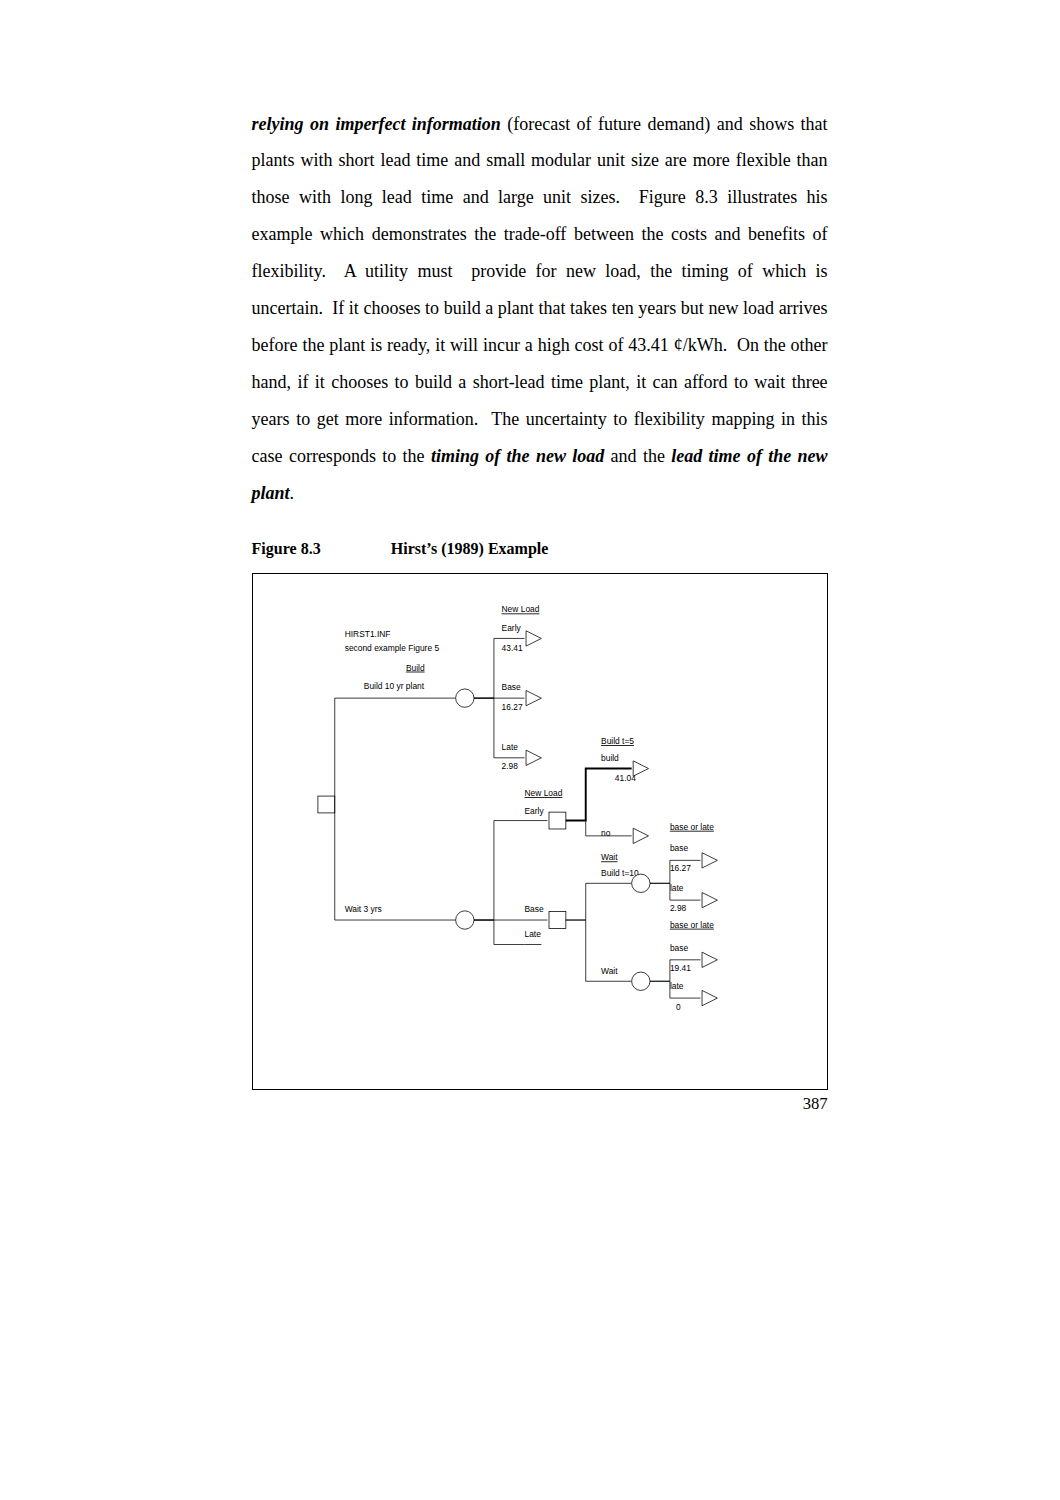relying on imperfect information (forecast of future demand) and shows that plants with short lead time and small modular unit size are more flexible than those with long lead time and large unit sizes. Figure 8.3 illustrates his example which demonstrates the trade-off between the costs and benefits of flexibility. A utility must provide for new load, the timing of which is uncertain. If it chooses to build a plant that takes ten years but new load arrives before the plant is ready, it will incur a high cost of 43.41 ¢/kWh. On the other hand, if it chooses to build a short-lead time plant, it can afford to wait three years to get more information. The uncertainty to flexibility mapping in this case corresponds to the timing of the new load and the lead time of the new plant.
Figure 8.3 Hirst’s (1989) Example
HIRST1.INF second example Figure 5 New Load Early 43.41 Build Build 10 yr plant Base 16.27 Late 2.98 Build t=5 build 41.04 New Load Early no base or late base 16.27 Wait Build t=10 late 2.98 Wait 3 yrs Base base or late Late base 19.41 Wait late 0
387